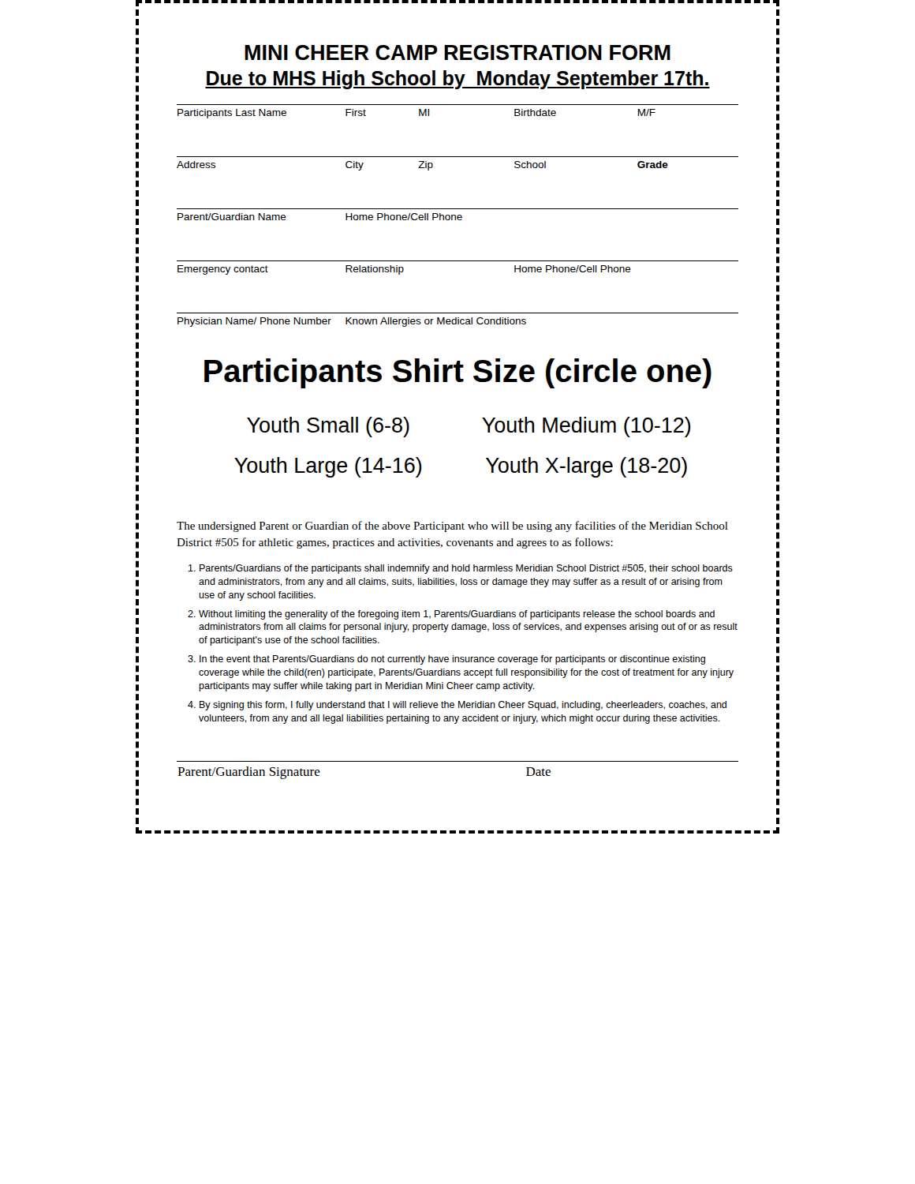MINI CHEER CAMP REGISTRATION FORM
Due to MHS High School by Monday September 17th.
| Participants Last Name | First | MI | Birthdate | M/F |
| Address | City | Zip | School | Grade |
| Parent/Guardian Name | Home Phone/Cell Phone |
| Emergency contact | Relationship | Home Phone/Cell Phone |
| Physician Name/ Phone Number | Known Allergies or Medical Conditions |
Participants Shirt Size (circle one)
| Youth Small (6-8) | Youth Medium (10-12) |
| Youth Large (14-16) | Youth X-large (18-20) |
The undersigned Parent or Guardian of the above Participant who will be using any facilities of the Meridian School District #505 for athletic games, practices and activities, covenants and agrees to as follows:
Parents/Guardians of the participants shall indemnify and hold harmless Meridian School District #505, their school boards and administrators, from any and all claims, suits, liabilities, loss or damage they may suffer as a result of or arising from use of any school facilities.
Without limiting the generality of the foregoing item 1, Parents/Guardians of participants release the school boards and administrators from all claims for personal injury, property damage, loss of services, and expenses arising out of or as result of participant's use of the school facilities.
In the event that Parents/Guardians do not currently have insurance coverage for participants or discontinue existing coverage while the child(ren) participate, Parents/Guardians accept full responsibility for the cost of treatment for any injury participants may suffer while taking part in Meridian Mini Cheer camp activity.
By signing this form, I fully understand that I will relieve the Meridian Cheer Squad, including, cheerleaders, coaches, and volunteers, from any and all legal liabilities pertaining to any accident or injury, which might occur during these activities.
| Parent/Guardian Signature | Date |